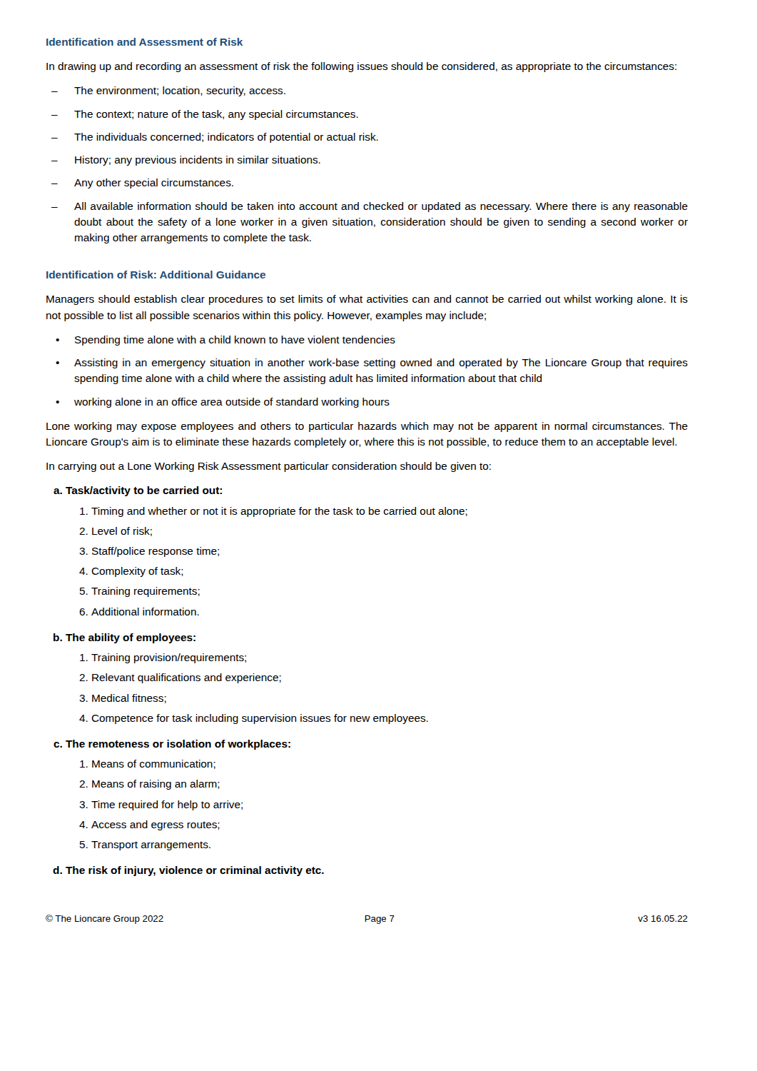Identification and Assessment of Risk
In drawing up and recording an assessment of risk the following issues should be considered, as appropriate to the circumstances:
The environment; location, security, access.
The context; nature of the task, any special circumstances.
The individuals concerned; indicators of potential or actual risk.
History; any previous incidents in similar situations.
Any other special circumstances.
All available information should be taken into account and checked or updated as necessary. Where there is any reasonable doubt about the safety of a lone worker in a given situation, consideration should be given to sending a second worker or making other arrangements to complete the task.
Identification of Risk: Additional Guidance
Managers should establish clear procedures to set limits of what activities can and cannot be carried out whilst working alone. It is not possible to list all possible scenarios within this policy. However, examples may include;
Spending time alone with a child known to have violent tendencies
Assisting in an emergency situation in another work-base setting owned and operated by The Lioncare Group that requires spending time alone with a child where the assisting adult has limited information about that child
working alone in an office area outside of standard working hours
Lone working may expose employees and others to particular hazards which may not be apparent in normal circumstances. The Lioncare Group's aim is to eliminate these hazards completely or, where this is not possible, to reduce them to an acceptable level.
In carrying out a Lone Working Risk Assessment particular consideration should be given to:
Task/activity to be carried out:
Timing and whether or not it is appropriate for the task to be carried out alone;
Level of risk;
Staff/police response time;
Complexity of task;
Training requirements;
Additional information.
The ability of employees:
Training provision/requirements;
Relevant qualifications and experience;
Medical fitness;
Competence for task including supervision issues for new employees.
The remoteness or isolation of workplaces:
Means of communication;
Means of raising an alarm;
Time required for help to arrive;
Access and egress routes;
Transport arrangements.
The risk of injury, violence or criminal activity etc.
© The Lioncare Group 2022 Page 7 v3 16.05.22